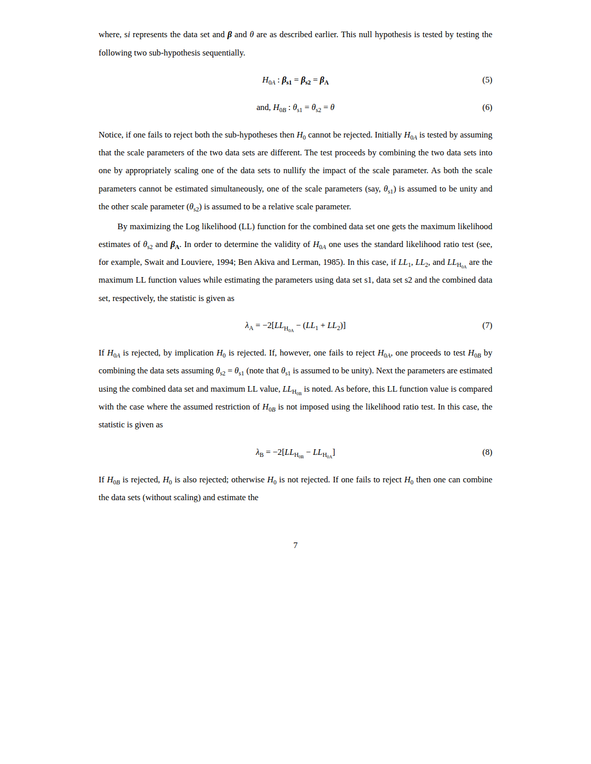where, si represents the data set and β and θ are as described earlier. This null hypothesis is tested by testing the following two sub-hypothesis sequentially.
H0A : βs1 = βs2 = βA
(5)
and, H0B : θs1 = θs2 = θ
(6)
Notice, if one fails to reject both the sub-hypotheses then H0 cannot be rejected. Initially H0A is tested by assuming that the scale parameters of the two data sets are different. The test proceeds by combining the two data sets into one by appropriately scaling one of the data sets to nullify the impact of the scale parameter. As both the scale parameters cannot be estimated simultaneously, one of the scale parameters (say, θs1) is assumed to be unity and the other scale parameter (θs2) is assumed to be a relative scale parameter.
By maximizing the Log likelihood (LL) function for the combined data set one gets the maximum likelihood estimates of θs2 and βA. In order to determine the validity of H0A one uses the standard likelihood ratio test (see, for example, Swait and Louviere, 1994; Ben Akiva and Lerman, 1985). In this case, if LL1, LL2, and LLH0A are the maximum LL function values while estimating the parameters using data set s1, data set s2 and the combined data set, respectively, the statistic is given as
λA = −2[LLH0A − (LL1 + LL2)]
(7)
If H0A is rejected, by implication H0 is rejected. If, however, one fails to reject H0A, one proceeds to test H0B by combining the data sets assuming θs2 = θs1 (note that θs1 is assumed to be unity). Next the parameters are estimated using the combined data set and maximum LL value, LLH0B is noted. As before, this LL function value is compared with the case where the assumed restriction of H0B is not imposed using the likelihood ratio test. In this case, the statistic is given as
λB = −2[LLH0B − LLH0A]
(8)
If H0B is rejected, H0 is also rejected; otherwise H0 is not rejected. If one fails to reject H0 then one can combine the data sets (without scaling) and estimate the
7